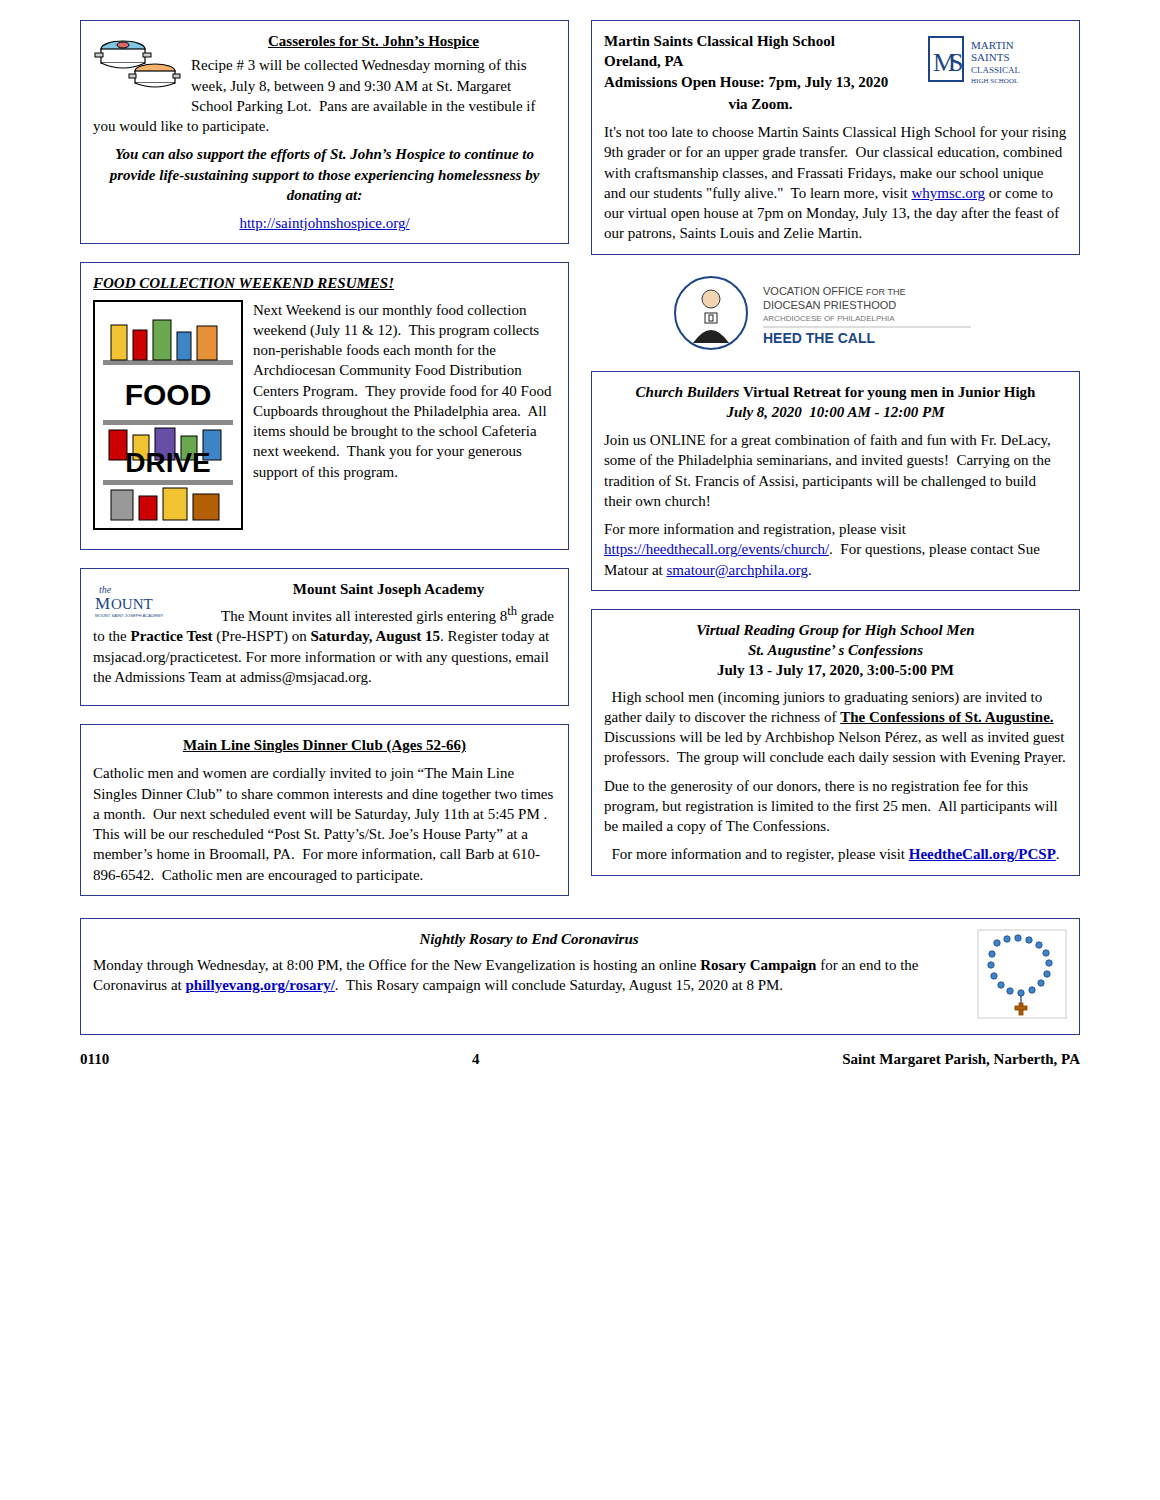Casseroles for St. John’s Hospice
Recipe # 3 will be collected Wednesday morning of this week, July 8, between 9 and 9:30 AM at St. Margaret School Parking Lot. Pans are available in the vestibule if you would like to participate.
You can also support the efforts of St. John’s Hospice to continue to provide life-sustaining support to those experiencing homelessness by donating at:
http://saintjohnshospice.org/
FOOD COLLECTION WEEKEND RESUMES!
FOOD DRIVE
Next Weekend is our monthly food collection weekend (July 11 & 12). This program collects non-perishable foods each month for the Archdiocesan Community Food Distribution Centers Program. They provide food for 40 Food Cupboards throughout the Philadelphia area. All items should be brought to the school Cafeteria next weekend. Thank you for your generous support of this program.
the M OUNT MOUNT SAINT JOSEPH ACADEMY
Mount Saint Joseph Academy
The Mount invites all interested girls entering 8th grade to the Practice Test (Pre-HSPT) on Saturday, August 15. Register today at msjacad.org/practicetest. For more information or with any questions, email the Admissions Team at admiss@msjacad.org.
Main Line Singles Dinner Club (Ages 52-66)
Catholic men and women are cordially invited to join “The Main Line Singles Dinner Club” to share common interests and dine together two times a month. Our next scheduled event will be Saturday, July 11th at 5:45 PM . This will be our rescheduled “Post St. Patty’s/St. Joe’s House Party” at a member’s home in Broomall, PA. For more information, call Barb at 610-896-6542. Catholic men are encouraged to participate.
M S MARTIN SAINTS CLASSICAL HIGH SCHOOL
Martin Saints Classical High School
Oreland, PA
Admissions Open House: 7pm, July 13, 2020
via Zoom.
It's not too late to choose Martin Saints Classical High School for your rising 9th grader or for an upper grade transfer. Our classical education, combined with craftsmanship classes, and Frassati Fridays, make our school unique and our students "fully alive." To learn more, visit whymsc.org or come to our virtual open house at 7pm on Monday, July 13, the day after the feast of our patrons, Saints Louis and Zelie Martin.
VOCATION OFFICE FOR THE DIOCESAN PRIESTHOOD ARCHDIOCESE OF PHILADELPHIA HEED THE CALL
Church Builders Virtual Retreat for young men in Junior High
July 8, 2020 10:00 AM - 12:00 PM
Join us ONLINE for a great combination of faith and fun with Fr. DeLacy, some of the Philadelphia seminarians, and invited guests! Carrying on the tradition of St. Francis of Assisi, participants will be challenged to build their own church!
For more information and registration, please visit https://heedthecall.org/events/church/. For questions, please contact Sue Matour at smatour@archphila.org.
Virtual Reading Group for High School Men
St. Augustine’ s Confessions
July 13 - July 17, 2020, 3:00-5:00 PM
High school men (incoming juniors to graduating seniors) are invited to gather daily to discover the richness of The Confessions of St. Augustine. Discussions will be led by Archbishop Nelson Pérez, as well as invited guest professors. The group will conclude each daily session with Evening Prayer.
Due to the generosity of our donors, there is no registration fee for this program, but registration is limited to the first 25 men. All participants will be mailed a copy of The Confessions.
For more information and to register, please visit HeedtheCall.org/PCSP.
Nightly Rosary to End Coronavirus
Monday through Wednesday, at 8:00 PM, the Office for the New Evangelization is hosting an online Rosary Campaign for an end to the Coronavirus at phillyevang.org/rosary/. This Rosary campaign will conclude Saturday, August 15, 2020 at 8 PM.
0110
4
Saint Margaret Parish, Narberth, PA